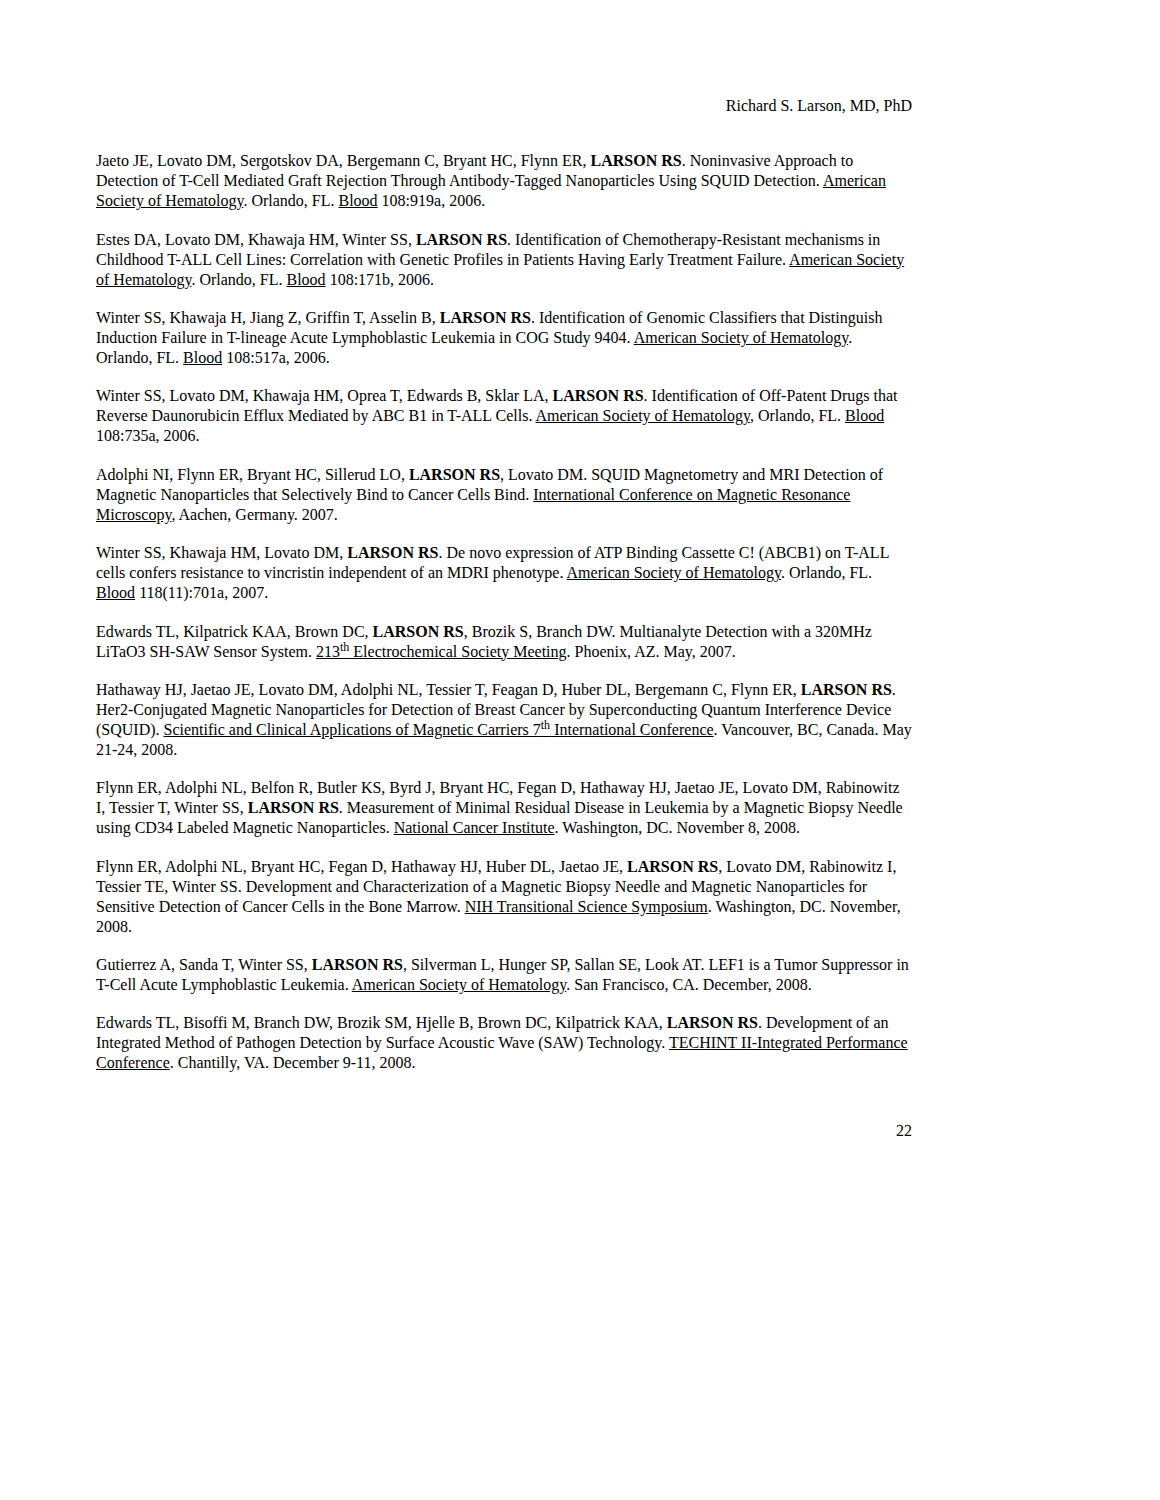Richard S. Larson, MD, PhD
Jaeto JE, Lovato DM, Sergotskov DA, Bergemann C, Bryant HC, Flynn ER, LARSON RS. Noninvasive Approach to Detection of T-Cell Mediated Graft Rejection Through Antibody-Tagged Nanoparticles Using SQUID Detection. American Society of Hematology. Orlando, FL. Blood 108:919a, 2006.
Estes DA, Lovato DM, Khawaja HM, Winter SS, LARSON RS. Identification of Chemotherapy-Resistant mechanisms in Childhood T-ALL Cell Lines: Correlation with Genetic Profiles in Patients Having Early Treatment Failure. American Society of Hematology. Orlando, FL. Blood 108:171b, 2006.
Winter SS, Khawaja H, Jiang Z, Griffin T, Asselin B, LARSON RS. Identification of Genomic Classifiers that Distinguish Induction Failure in T-lineage Acute Lymphoblastic Leukemia in COG Study 9404. American Society of Hematology. Orlando, FL. Blood 108:517a, 2006.
Winter SS, Lovato DM, Khawaja HM, Oprea T, Edwards B, Sklar LA, LARSON RS. Identification of Off-Patent Drugs that Reverse Daunorubicin Efflux Mediated by ABC B1 in T-ALL Cells. American Society of Hematology, Orlando, FL. Blood 108:735a, 2006.
Adolphi NI, Flynn ER, Bryant HC, Sillerud LO, LARSON RS, Lovato DM. SQUID Magnetometry and MRI Detection of Magnetic Nanoparticles that Selectively Bind to Cancer Cells Bind. International Conference on Magnetic Resonance Microscopy, Aachen, Germany. 2007.
Winter SS, Khawaja HM, Lovato DM, LARSON RS. De novo expression of ATP Binding Cassette C! (ABCB1) on T-ALL cells confers resistance to vincristin independent of an MDRI phenotype. American Society of Hematology. Orlando, FL. Blood 118(11):701a, 2007.
Edwards TL, Kilpatrick KAA, Brown DC, LARSON RS, Brozik S, Branch DW. Multianalyte Detection with a 320MHz LiTaO3 SH-SAW Sensor System. 213th Electrochemical Society Meeting. Phoenix, AZ. May, 2007.
Hathaway HJ, Jaetao JE, Lovato DM, Adolphi NL, Tessier T, Feagan D, Huber DL, Bergemann C, Flynn ER, LARSON RS. Her2-Conjugated Magnetic Nanoparticles for Detection of Breast Cancer by Superconducting Quantum Interference Device (SQUID). Scientific and Clinical Applications of Magnetic Carriers 7th International Conference. Vancouver, BC, Canada. May 21-24, 2008.
Flynn ER, Adolphi NL, Belfon R, Butler KS, Byrd J, Bryant HC, Fegan D, Hathaway HJ, Jaetao JE, Lovato DM, Rabinowitz I, Tessier T, Winter SS, LARSON RS. Measurement of Minimal Residual Disease in Leukemia by a Magnetic Biopsy Needle using CD34 Labeled Magnetic Nanoparticles. National Cancer Institute. Washington, DC. November 8, 2008.
Flynn ER, Adolphi NL, Bryant HC, Fegan D, Hathaway HJ, Huber DL, Jaetao JE, LARSON RS, Lovato DM, Rabinowitz I, Tessier TE, Winter SS. Development and Characterization of a Magnetic Biopsy Needle and Magnetic Nanoparticles for Sensitive Detection of Cancer Cells in the Bone Marrow. NIH Transitional Science Symposium. Washington, DC. November, 2008.
Gutierrez A, Sanda T, Winter SS, LARSON RS, Silverman L, Hunger SP, Sallan SE, Look AT. LEF1 is a Tumor Suppressor in T-Cell Acute Lymphoblastic Leukemia. American Society of Hematology. San Francisco, CA. December, 2008.
Edwards TL, Bisoffi M, Branch DW, Brozik SM, Hjelle B, Brown DC, Kilpatrick KAA, LARSON RS. Development of an Integrated Method of Pathogen Detection by Surface Acoustic Wave (SAW) Technology. TECHINT II-Integrated Performance Conference. Chantilly, VA. December 9-11, 2008.
22